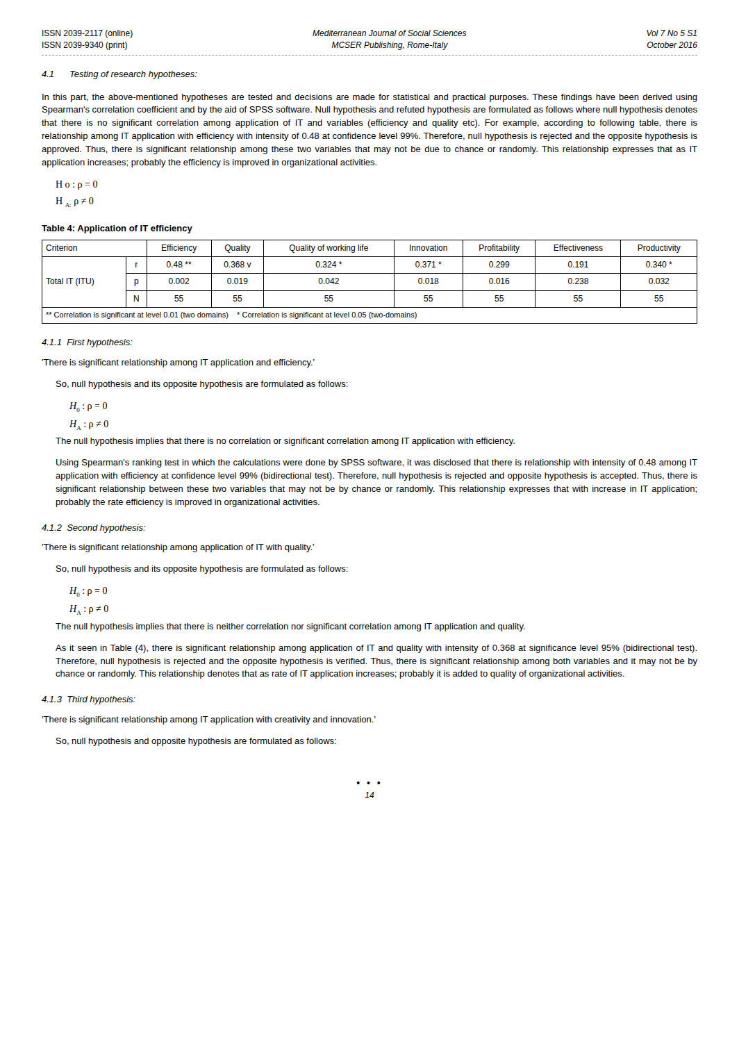ISSN 2039-2117 (online)
ISSN 2039-9340 (print)
Mediterranean Journal of Social Sciences
MCSER Publishing, Rome-Italy
Vol 7 No 5 S1
October 2016
4.1 Testing of research hypotheses:
In this part, the above-mentioned hypotheses are tested and decisions are made for statistical and practical purposes. These findings have been derived using Spearman's correlation coefficient and by the aid of SPSS software. Null hypothesis and refuted hypothesis are formulated as follows where null hypothesis denotes that there is no significant correlation among application of IT and variables (efficiency and quality etc). For example, according to following table, there is relationship among IT application with efficiency with intensity of 0.48 at confidence level 99%. Therefore, null hypothesis is rejected and the opposite hypothesis is approved. Thus, there is significant relationship among these two variables that may not be due to chance or randomly. This relationship expresses that as IT application increases; probably the efficiency is improved in organizational activities.
H o : ρ = 0
H A: ρ ≠ 0
Table 4: Application of IT efficiency
| Criterion | Efficiency | Quality | Quality of working life | Innovation | Profitability | Effectiveness | Productivity |
| --- | --- | --- | --- | --- | --- | --- | --- |
| Total IT (ITU) | r | 0.48 ** | 0.368 v | 0.324 * | 0.371 * | 0.299 | 0.191 | 0.340 * |
| p | 0.002 | 0.019 | 0.042 | 0.018 | 0.016 | 0.238 | 0.032 |
| N | 55 | 55 | 55 | 55 | 55 | 55 | 55 |
| ** Correlation is significant at level 0.01 (two domains) * Correlation is significant at level 0.05 (two-domains) |
4.1.1 First hypothesis:
'There is significant relationship among IT application and efficiency.'
So, null hypothesis and its opposite hypothesis are formulated as follows:
H0 : ρ = 0
HA : ρ ≠ 0
The null hypothesis implies that there is no correlation or significant correlation among IT application with efficiency.
Using Spearman's ranking test in which the calculations were done by SPSS software, it was disclosed that there is relationship with intensity of 0.48 among IT application with efficiency at confidence level 99% (bidirectional test). Therefore, null hypothesis is rejected and opposite hypothesis is accepted. Thus, there is significant relationship between these two variables that may not be by chance or randomly. This relationship expresses that with increase in IT application; probably the rate efficiency is improved in organizational activities.
4.1.2 Second hypothesis:
'There is significant relationship among application of IT with quality.'
So, null hypothesis and its opposite hypothesis are formulated as follows:
H0 : ρ = 0
HA : ρ ≠ 0
The null hypothesis implies that there is neither correlation nor significant correlation among IT application and quality.
As it seen in Table (4), there is significant relationship among application of IT and quality with intensity of 0.368 at significance level 95% (bidirectional test). Therefore, null hypothesis is rejected and the opposite hypothesis is verified. Thus, there is significant relationship among both variables and it may not be by chance or randomly. This relationship denotes that as rate of IT application increases; probably it is added to quality of organizational activities.
4.1.3 Third hypothesis:
'There is significant relationship among IT application with creativity and innovation.'
So, null hypothesis and opposite hypothesis are formulated as follows:
• • •
14